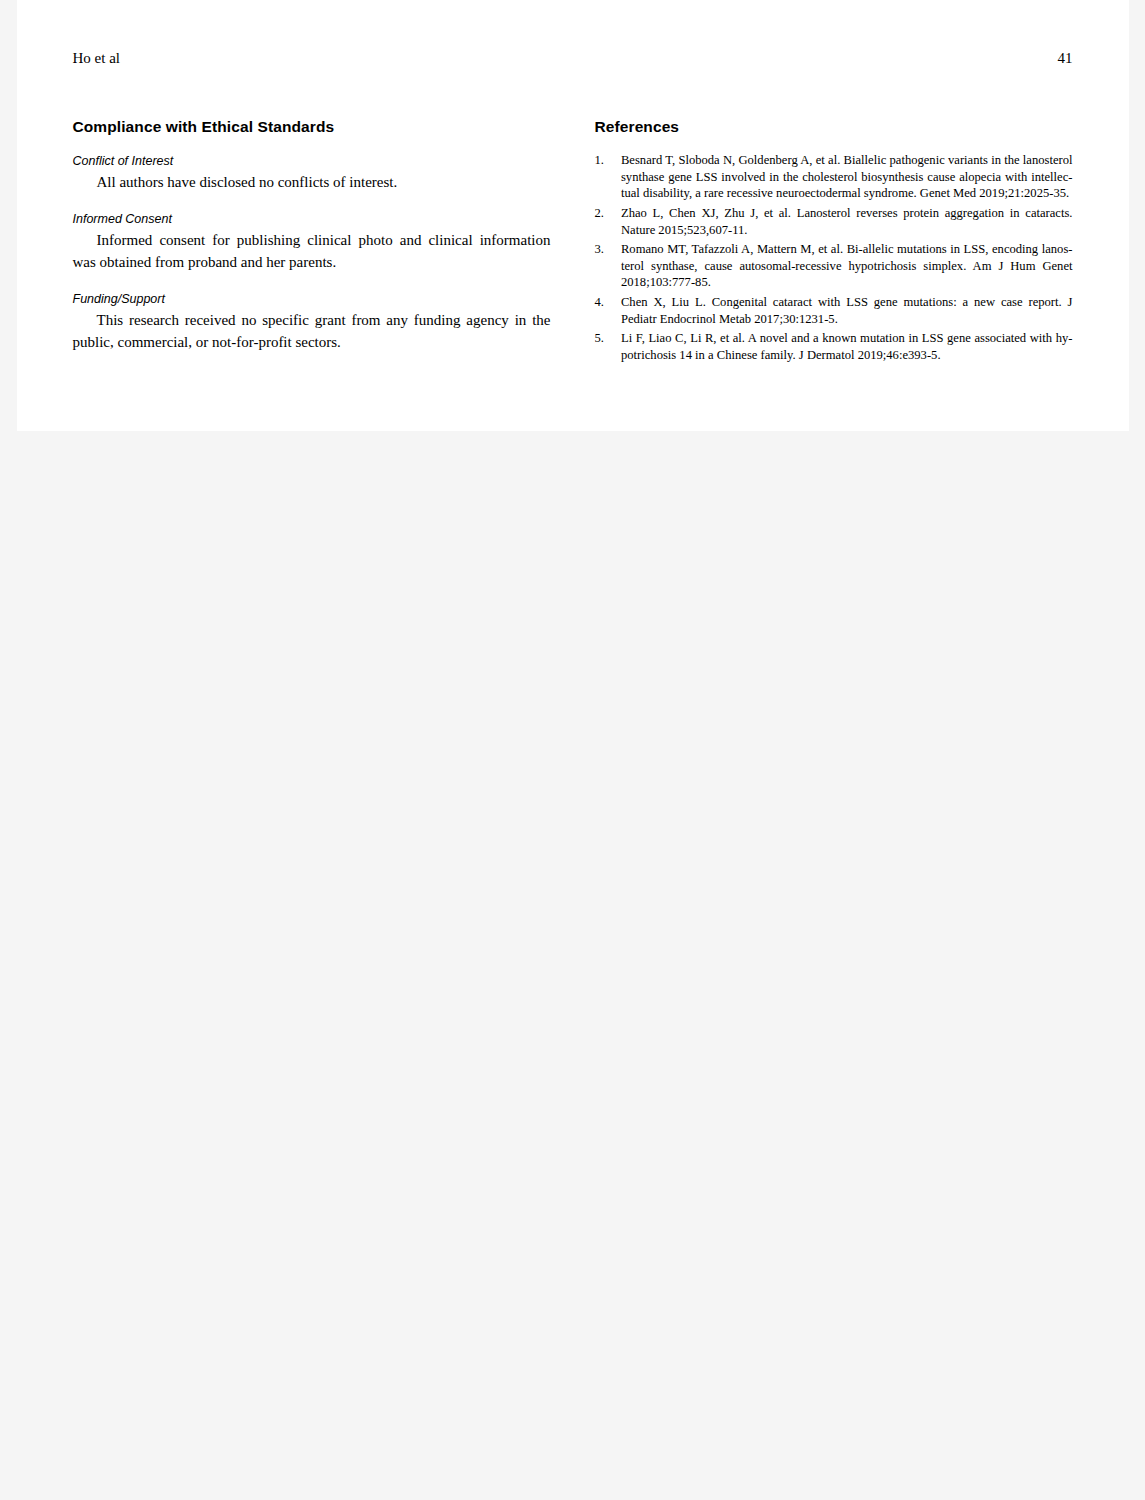Ho et al 41
Compliance with Ethical Standards
Conflict of Interest
All authors have disclosed no conflicts of interest.
Informed Consent
Informed consent for publishing clinical photo and clinical information was obtained from proband and her parents.
Funding/Support
This research received no specific grant from any funding agency in the public, commercial, or not-for-profit sectors.
References
Besnard T, Sloboda N, Goldenberg A, et al. Biallelic pathogenic variants in the lanosterol synthase gene LSS involved in the cholesterol biosynthesis cause alopecia with intellectual disability, a rare recessive neuroectodermal syndrome. Genet Med 2019;21:2025-35.
Zhao L, Chen XJ, Zhu J, et al. Lanosterol reverses protein aggregation in cataracts. Nature 2015;523,607-11.
Romano MT, Tafazzoli A, Mattern M, et al. Bi-allelic mutations in LSS, encoding lanosterol synthase, cause autosomal-recessive hypotrichosis simplex. Am J Hum Genet 2018;103:777-85.
Chen X, Liu L. Congenital cataract with LSS gene mutations: a new case report. J Pediatr Endocrinol Metab 2017;30:1231-5.
Li F, Liao C, Li R, et al. A novel and a known mutation in LSS gene associated with hypotrichosis 14 in a Chinese family. J Dermatol 2019;46:e393-5.